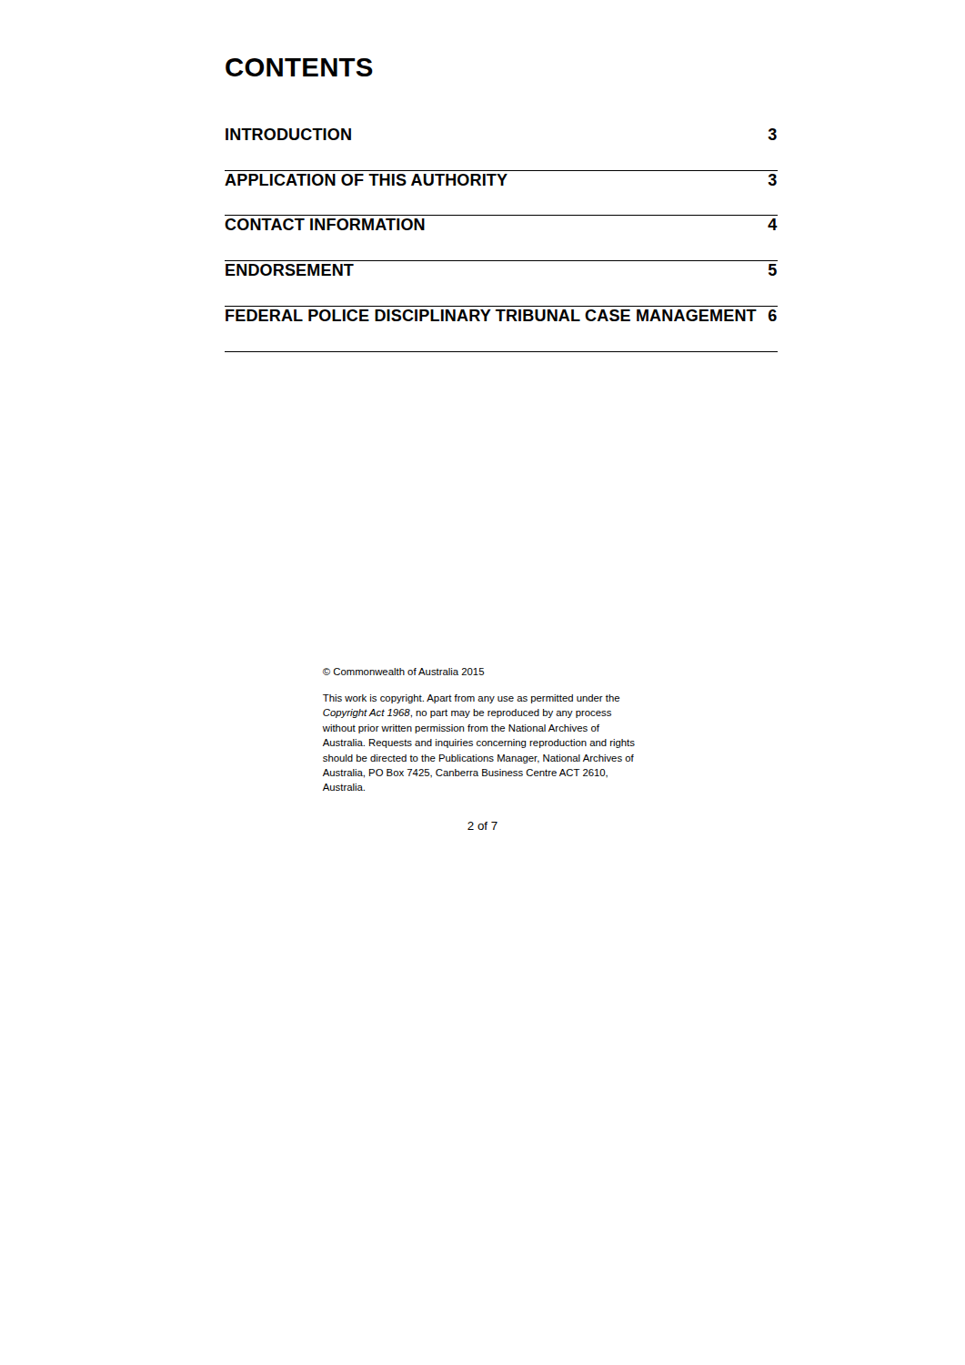CONTENTS
| INTRODUCTION | 3 |
| APPLICATION OF THIS AUTHORITY | 3 |
| CONTACT INFORMATION | 4 |
| ENDORSEMENT | 5 |
| FEDERAL POLICE DISCIPLINARY TRIBUNAL CASE MANAGEMENT | 6 |
© Commonwealth of Australia 2015
This work is copyright. Apart from any use as permitted under the Copyright Act 1968, no part may be reproduced by any process without prior written permission from the National Archives of Australia. Requests and inquiries concerning reproduction and rights should be directed to the Publications Manager, National Archives of Australia, PO Box 7425, Canberra Business Centre ACT 2610, Australia.
2 of 7